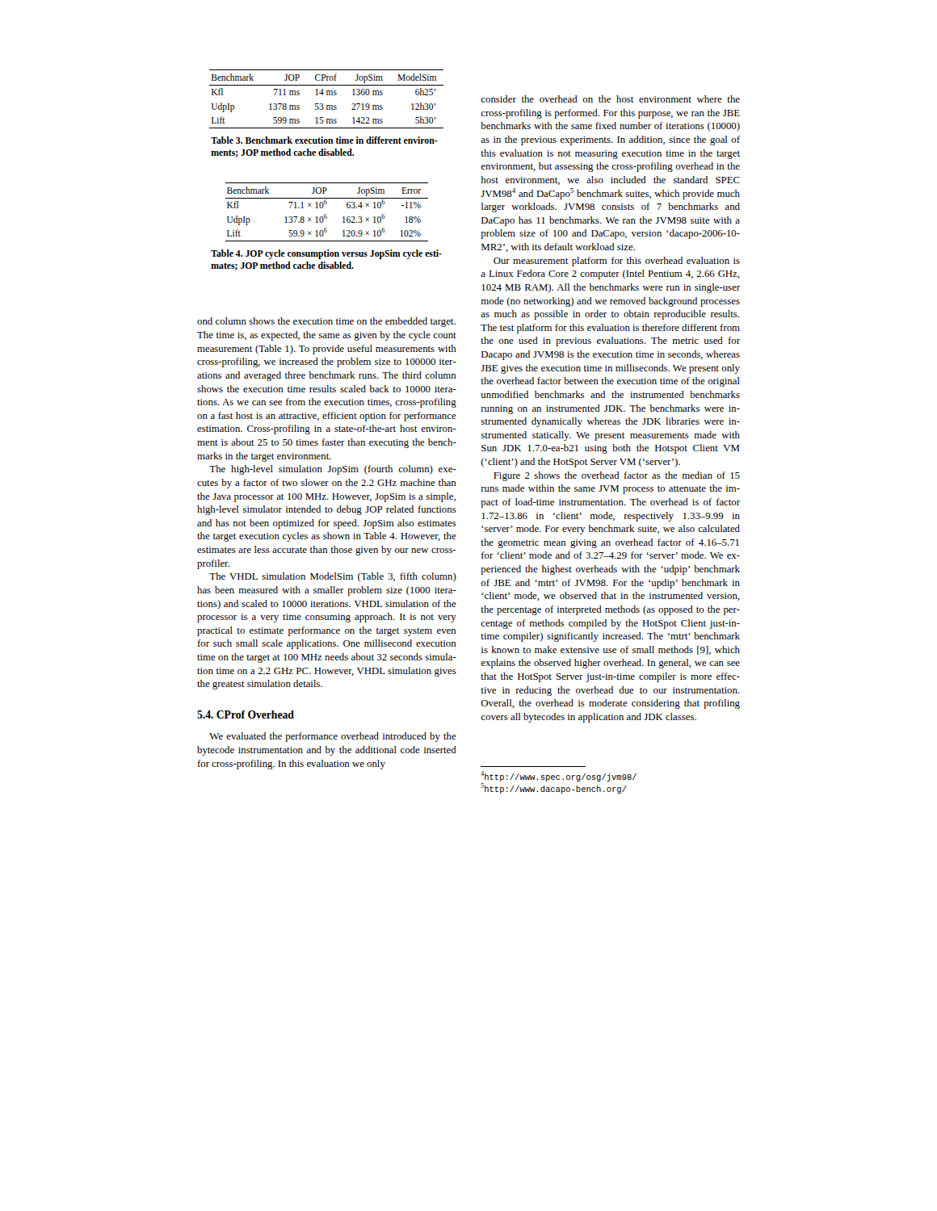| Benchmark | JOP | CProf | JopSim | ModelSim |
| --- | --- | --- | --- | --- |
| Kfl | 711 ms | 14 ms | 1360 ms | 6h25’ |
| UdpIp | 1378 ms | 53 ms | 2719 ms | 12h30’ |
| Lift | 599 ms | 15 ms | 1422 ms | 5h30’ |
Table 3. Benchmark execution time in different environments; JOP method cache disabled.
| Benchmark | JOP | JopSim | Error |
| --- | --- | --- | --- |
| Kfl | 71.1 × 10 6 | 63.4 × 10 6 | -11% |
| UdpIp | 137.8 × 10 6 | 162.3 × 10 6 | 18% |
| Lift | 59.9 × 10 6 | 120.9 × 10 6 | 102% |
Table 4. JOP cycle consumption versus JopSim cycle estimates; JOP method cache disabled.
ond column shows the execution time on the embedded target. The time is, as expected, the same as given by the cycle count measurement (Table 1). To provide useful measurements with cross-profiling, we increased the problem size to 100000 iterations and averaged three benchmark runs. The third column shows the execution time results scaled back to 10000 iterations. As we can see from the execution times, cross-profiling on a fast host is an attractive, efficient option for performance estimation. Cross-profiling in a state-of-the-art host environment is about 25 to 50 times faster than executing the benchmarks in the target environment.
The high-level simulation JopSim (fourth column) executes by a factor of two slower on the 2.2 GHz machine than the Java processor at 100 MHz. However, JopSim is a simple, high-level simulator intended to debug JOP related functions and has not been optimized for speed. JopSim also estimates the target execution cycles as shown in Table 4. However, the estimates are less accurate than those given by our new cross-profiler.
The VHDL simulation ModelSim (Table 3, fifth column) has been measured with a smaller problem size (1000 iterations) and scaled to 10000 iterations. VHDL simulation of the processor is a very time consuming approach. It is not very practical to estimate performance on the target system even for such small scale applications. One millisecond execution time on the target at 100 MHz needs about 32 seconds simulation time on a 2.2 GHz PC. However, VHDL simulation gives the greatest simulation details.
5.4. CProf Overhead
We evaluated the performance overhead introduced by the bytecode instrumentation and by the additional code inserted for cross-profiling. In this evaluation we only
consider the overhead on the host environment where the cross-profiling is performed. For this purpose, we ran the JBE benchmarks with the same fixed number of iterations (10000) as in the previous experiments. In addition, since the goal of this evaluation is not measuring execution time in the target environment, but assessing the cross-profiling overhead in the host environment, we also included the standard SPEC JVM984 and DaCapo5 benchmark suites, which provide much larger workloads. JVM98 consists of 7 benchmarks and DaCapo has 11 benchmarks. We ran the JVM98 suite with a problem size of 100 and DaCapo, version ‘dacapo-2006-10-MR2’, with its default workload size.
Our measurement platform for this overhead evaluation is a Linux Fedora Core 2 computer (Intel Pentium 4, 2.66 GHz, 1024 MB RAM). All the benchmarks were run in single-user mode (no networking) and we removed background processes as much as possible in order to obtain reproducible results. The test platform for this evaluation is therefore different from the one used in previous evaluations. The metric used for Dacapo and JVM98 is the execution time in seconds, whereas JBE gives the execution time in milliseconds. We present only the overhead factor between the execution time of the original unmodified benchmarks and the instrumented benchmarks running on an instrumented JDK. The benchmarks were instrumented dynamically whereas the JDK libraries were instrumented statically. We present measurements made with Sun JDK 1.7.0-ea-b21 using both the Hotspot Client VM (‘client’) and the HotSpot Server VM (‘server’).
Figure 2 shows the overhead factor as the median of 15 runs made within the same JVM process to attenuate the impact of load-time instrumentation. The overhead is of factor 1.72–13.86 in ‘client’ mode, respectively 1.33–9.99 in ‘server’ mode. For every benchmark suite, we also calculated the geometric mean giving an overhead factor of 4.16–5.71 for ‘client’ mode and of 3.27–4.29 for ‘server’ mode. We experienced the highest overheads with the ‘udpip’ benchmark of JBE and ‘mtrt’ of JVM98. For the ‘updip’ benchmark in ‘client’ mode, we observed that in the instrumented version, the percentage of interpreted methods (as opposed to the percentage of methods compiled by the HotSpot Client just-in-time compiler) significantly increased. The ‘mtrt’ benchmark is known to make extensive use of small methods [9], which explains the observed higher overhead. In general, we can see that the HotSpot Server just-in-time compiler is more effective in reducing the overhead due to our instrumentation. Overall, the overhead is moderate considering that profiling covers all bytecodes in application and JDK classes.
4http://www.spec.org/osg/jvm98/
5http://www.dacapo-bench.org/